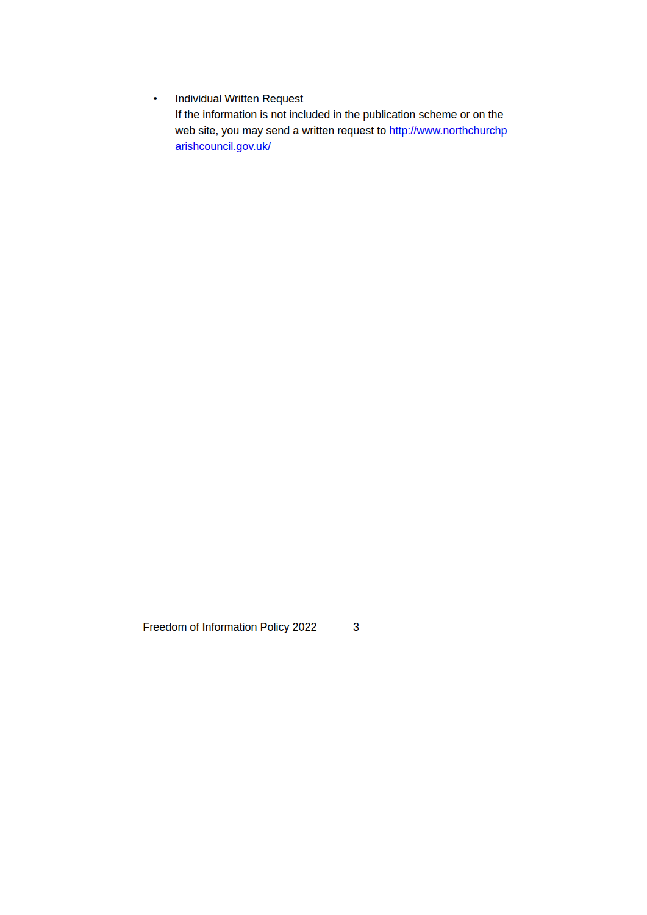Individual Written Request
If the information is not included in the publication scheme or on the web site, you may send a written request to http://www.northchurchparishcouncil.gov.uk/
Freedom of Information Policy 2022 3